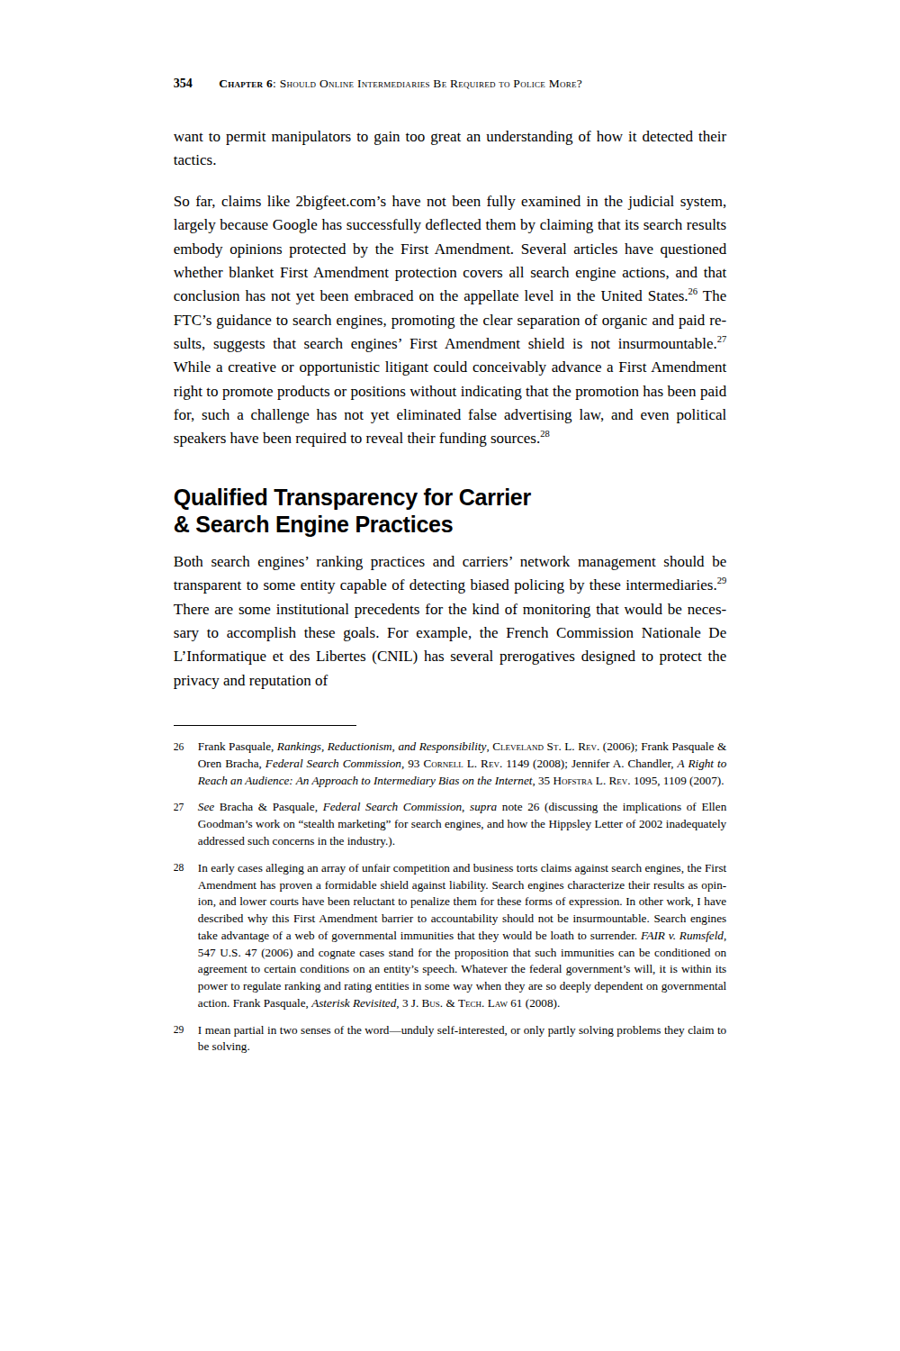354 Chapter 6: Should Online Intermediaries Be Required to Police More?
want to permit manipulators to gain too great an understanding of how it detected their tactics.
So far, claims like 2bigfeet.com’s have not been fully examined in the judicial system, largely because Google has successfully deflected them by claiming that its search results embody opinions protected by the First Amendment. Several articles have questioned whether blanket First Amendment protection covers all search engine actions, and that conclusion has not yet been embraced on the appellate level in the United States.26 The FTC’s guidance to search engines, promoting the clear separation of organic and paid results, suggests that search engines’ First Amendment shield is not insurmountable.27 While a creative or opportunistic litigant could conceivably advance a First Amendment right to promote products or positions without indicating that the promotion has been paid for, such a challenge has not yet eliminated false advertising law, and even political speakers have been required to reveal their funding sources.28
Qualified Transparency for Carrier
& Search Engine Practices
Both search engines’ ranking practices and carriers’ network management should be transparent to some entity capable of detecting biased policing by these intermediaries.29 There are some institutional precedents for the kind of monitoring that would be necessary to accomplish these goals. For example, the French Commission Nationale De L’Informatique et des Libertes (CNIL) has several prerogatives designed to protect the privacy and reputation of
26
Frank Pasquale, Rankings, Reductionism, and Responsibility, Cleveland St. L. Rev. (2006); Frank Pasquale & Oren Bracha, Federal Search Commission, 93 Cornell L. Rev. 1149 (2008); Jennifer A. Chandler, A Right to Reach an Audience: An Approach to Intermediary Bias on the Internet, 35 Hofstra L. Rev. 1095, 1109 (2007).
27
See Bracha & Pasquale, Federal Search Commission, supra note 26 (discussing the implications of Ellen Goodman’s work on “stealth marketing” for search engines, and how the Hippsley Letter of 2002 inadequately addressed such concerns in the industry.).
28
In early cases alleging an array of unfair competition and business torts claims against search engines, the First Amendment has proven a formidable shield against liability. Search engines characterize their results as opinion, and lower courts have been reluctant to penalize them for these forms of expression. In other work, I have described why this First Amendment barrier to accountability should not be insurmountable. Search engines take advantage of a web of governmental immunities that they would be loath to surrender. FAIR v. Rumsfeld, 547 U.S. 47 (2006) and cognate cases stand for the proposition that such immunities can be conditioned on agreement to certain conditions on an entity’s speech. Whatever the federal government’s will, it is within its power to regulate ranking and rating entities in some way when they are so deeply dependent on governmental action. Frank Pasquale, Asterisk Revisited, 3 J. Bus. & Tech. Law 61 (2008).
29
I mean partial in two senses of the word—unduly self-interested, or only partly solving problems they claim to be solving.